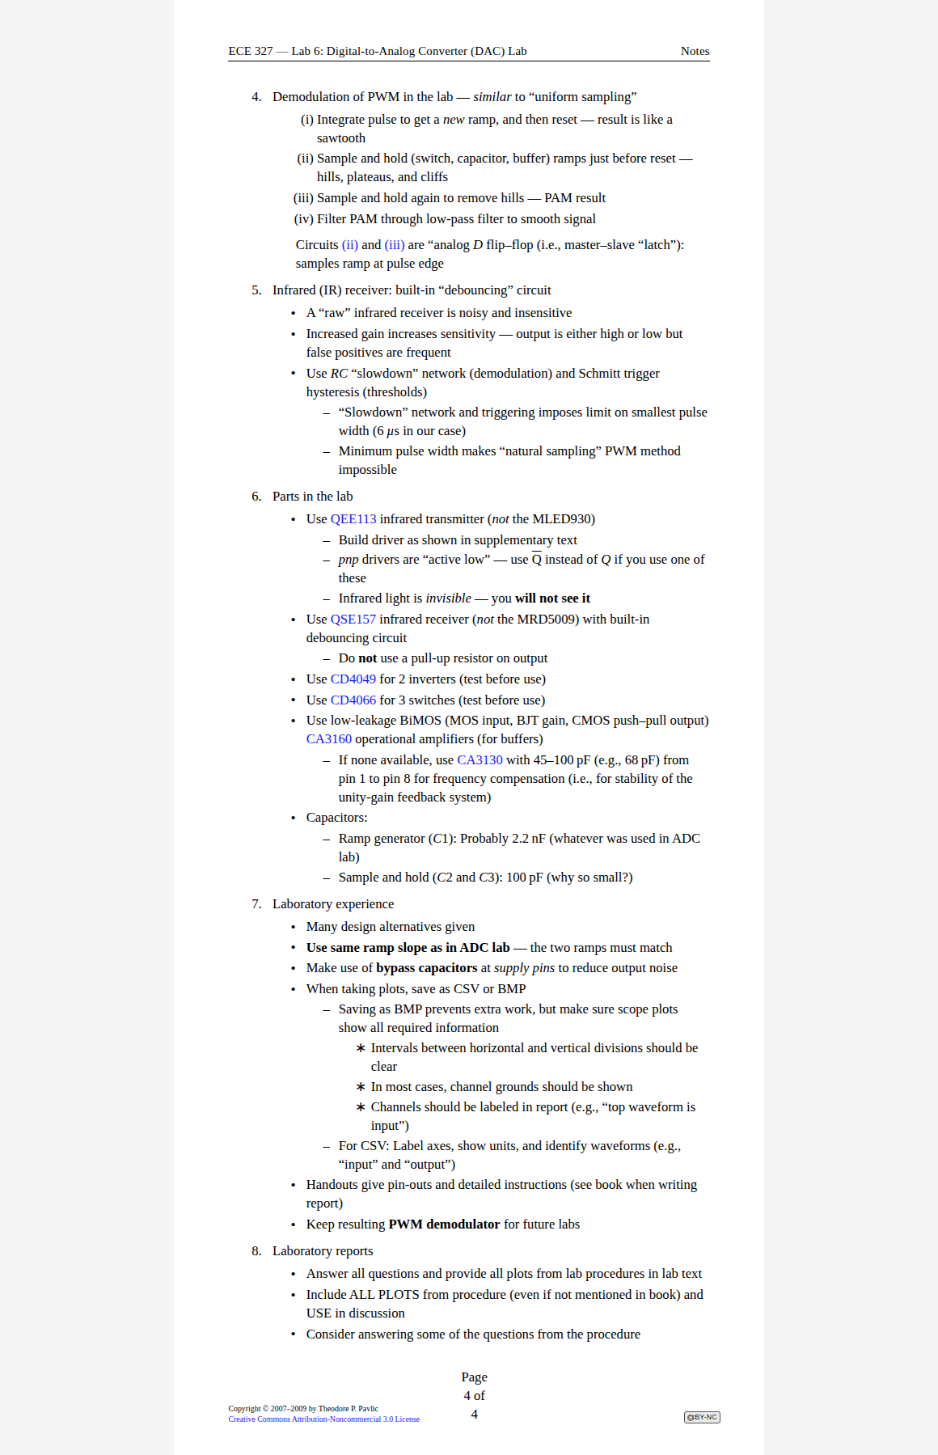ECE 327 — Lab 6: Digital-to-Analog Converter (DAC) Lab Notes
Demodulation of PWM in the lab — similar to “uniform sampling”
Integrate pulse to get a new ramp, and then reset — result is like a sawtooth
Sample and hold (switch, capacitor, buffer) ramps just before reset — hills, plateaus, and cliffs
Sample and hold again to remove hills — PAM result
Filter PAM through low-pass filter to smooth signal
Circuits (ii) and (iii) are “analog D flip–flop (i.e., master–slave “latch”): samples ramp at pulse edge
Infrared (IR) receiver: built-in “debouncing” circuit
A “raw” infrared receiver is noisy and insensitive
Increased gain increases sensitivity — output is either high or low but false positives are frequent
Use RC “slowdown” network (demodulation) and Schmitt trigger hysteresis (thresholds)
“Slowdown” network and triggering imposes limit on smallest pulse width (6 µs in our case)
Minimum pulse width makes “natural sampling” PWM method impossible
Parts in the lab
Use QEE113 infrared transmitter (not the MLED930)
Build driver as shown in supplementary text
pnp drivers are “active low” — use Q instead of Q if you use one of these
Infrared light is invisible — you will not see it
Use QSE157 infrared receiver (not the MRD5009) with built-in debouncing circuit
Do not use a pull-up resistor on output
Use CD4049 for 2 inverters (test before use)
Use CD4066 for 3 switches (test before use)
Use low-leakage BiMOS (MOS input, BJT gain, CMOS push–pull output) CA3160 operational amplifiers (for buffers)
If none available, use CA3130 with 45–100 pF (e.g., 68 pF) from pin 1 to pin 8 for frequency compensation (i.e., for stability of the unity-gain feedback system)
Capacitors:
Ramp generator (C1): Probably 2.2 nF (whatever was used in ADC lab)
Sample and hold (C2 and C3): 100 pF (why so small?)
Laboratory experience
Many design alternatives given
Use same ramp slope as in ADC lab — the two ramps must match
Make use of bypass capacitors at supply pins to reduce output noise
When taking plots, save as CSV or BMP
Saving as BMP prevents extra work, but make sure scope plots show all required information
Intervals between horizontal and vertical divisions should be clear
In most cases, channel grounds should be shown
Channels should be labeled in report (e.g., “top waveform is input”)
For CSV: Label axes, show units, and identify waveforms (e.g., “input” and “output”)
Handouts give pin-outs and detailed instructions (see book when writing report)
Keep resulting PWM demodulator for future labs
Laboratory reports
Answer all questions and provide all plots from lab procedures in lab text
Include ALL PLOTS from procedure (even if not mentioned in book) and USE in discussion
Consider answering some of the questions from the procedure
Copyright © 2007–2009 by Theodore P. Pavlic
Creative Commons Attribution-Noncommercial 3.0 License
Page 4 of 4
cc BY-NC